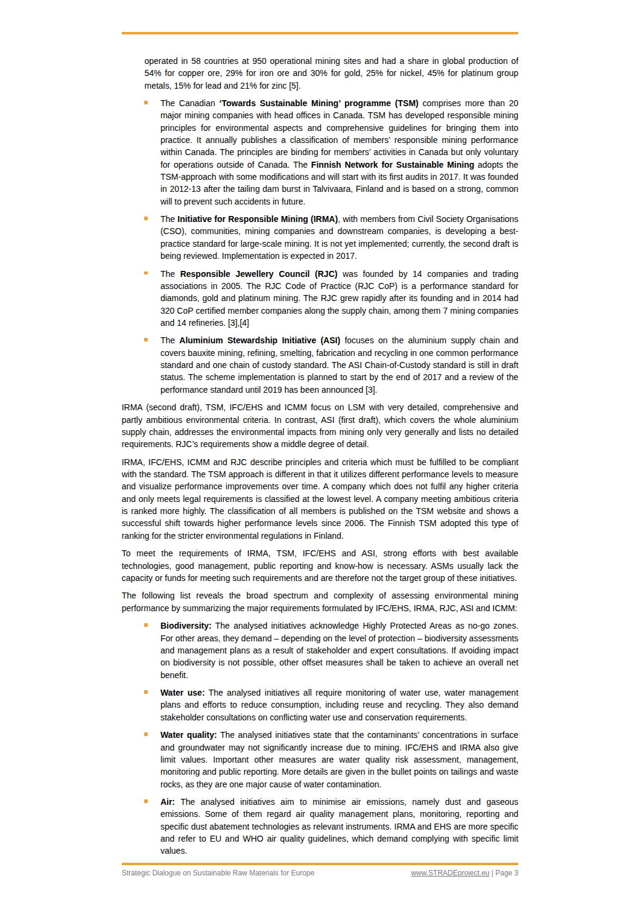operated in 58 countries at 950 operational mining sites and had a share in global production of 54% for copper ore, 29% for iron ore and 30% for gold, 25% for nickel, 45% for platinum group metals, 15% for lead and 21% for zinc [5].
The Canadian ‘Towards Sustainable Mining’ programme (TSM) comprises more than 20 major mining companies with head offices in Canada. TSM has developed responsible mining principles for environmental aspects and comprehensive guidelines for bringing them into practice. It annually publishes a classification of members’ responsible mining performance within Canada. The principles are binding for members’ activities in Canada but only voluntary for operations outside of Canada. The Finnish Network for Sustainable Mining adopts the TSM-approach with some modifications and will start with its first audits in 2017. It was founded in 2012-13 after the tailing dam burst in Talvivaara, Finland and is based on a strong, common will to prevent such accidents in future.
The Initiative for Responsible Mining (IRMA), with members from Civil Society Organisations (CSO), communities, mining companies and downstream companies, is developing a best-practice standard for large-scale mining. It is not yet implemented; currently, the second draft is being reviewed. Implementation is expected in 2017.
The Responsible Jewellery Council (RJC) was founded by 14 companies and trading associations in 2005. The RJC Code of Practice (RJC CoP) is a performance standard for diamonds, gold and platinum mining. The RJC grew rapidly after its founding and in 2014 had 320 CoP certified member companies along the supply chain, among them 7 mining companies and 14 refineries. [3],[4]
The Aluminium Stewardship Initiative (ASI) focuses on the aluminium supply chain and covers bauxite mining, refining, smelting, fabrication and recycling in one common performance standard and one chain of custody standard. The ASI Chain-of-Custody standard is still in draft status. The scheme implementation is planned to start by the end of 2017 and a review of the performance standard until 2019 has been announced [3].
IRMA (second draft), TSM, IFC/EHS and ICMM focus on LSM with very detailed, comprehensive and partly ambitious environmental criteria. In contrast, ASI (first draft), which covers the whole aluminium supply chain, addresses the environmental impacts from mining only very generally and lists no detailed requirements. RJC’s requirements show a middle degree of detail.
IRMA, IFC/EHS, ICMM and RJC describe principles and criteria which must be fulfilled to be compliant with the standard. The TSM approach is different in that it utilizes different performance levels to measure and visualize performance improvements over time. A company which does not fulfil any higher criteria and only meets legal requirements is classified at the lowest level. A company meeting ambitious criteria is ranked more highly. The classification of all members is published on the TSM website and shows a successful shift towards higher performance levels since 2006. The Finnish TSM adopted this type of ranking for the stricter environmental regulations in Finland.
To meet the requirements of IRMA, TSM, IFC/EHS and ASI, strong efforts with best available technologies, good management, public reporting and know-how is necessary. ASMs usually lack the capacity or funds for meeting such requirements and are therefore not the target group of these initiatives.
The following list reveals the broad spectrum and complexity of assessing environmental mining performance by summarizing the major requirements formulated by IFC/EHS, IRMA, RJC, ASI and ICMM:
Biodiversity: The analysed initiatives acknowledge Highly Protected Areas as no-go zones. For other areas, they demand – depending on the level of protection – biodiversity assessments and management plans as a result of stakeholder and expert consultations. If avoiding impact on biodiversity is not possible, other offset measures shall be taken to achieve an overall net benefit.
Water use: The analysed initiatives all require monitoring of water use, water management plans and efforts to reduce consumption, including reuse and recycling. They also demand stakeholder consultations on conflicting water use and conservation requirements.
Water quality: The analysed initiatives state that the contaminants’ concentrations in surface and groundwater may not significantly increase due to mining. IFC/EHS and IRMA also give limit values. Important other measures are water quality risk assessment, management, monitoring and public reporting. More details are given in the bullet points on tailings and waste rocks, as they are one major cause of water contamination.
Air: The analysed initiatives aim to minimise air emissions, namely dust and gaseous emissions. Some of them regard air quality management plans, monitoring, reporting and specific dust abatement technologies as relevant instruments. IRMA and EHS are more specific and refer to EU and WHO air quality guidelines, which demand complying with specific limit values.
Strategic Dialogue on Sustainable Raw Materials for Europe
www.STRADEproject.eu | Page 3